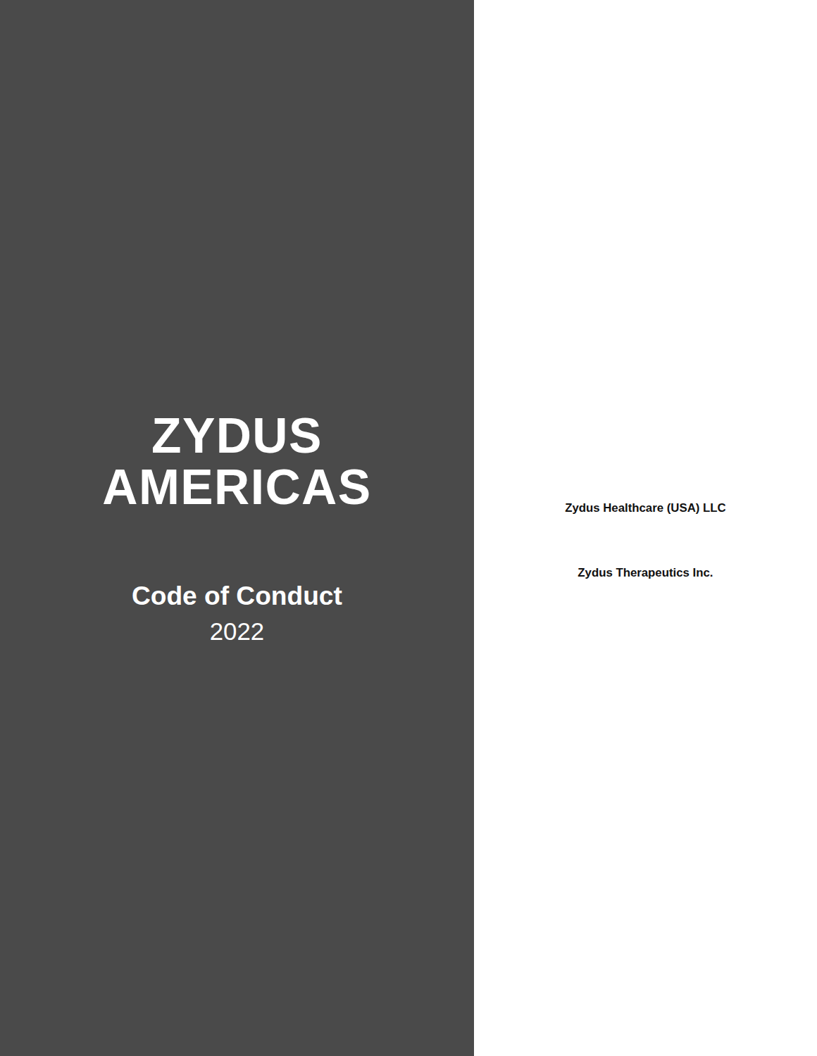ZYDUS
AMERICAS
Code of Conduct
2022
Zydus Healthcare (USA) LLC
Zydus Therapeutics Inc.